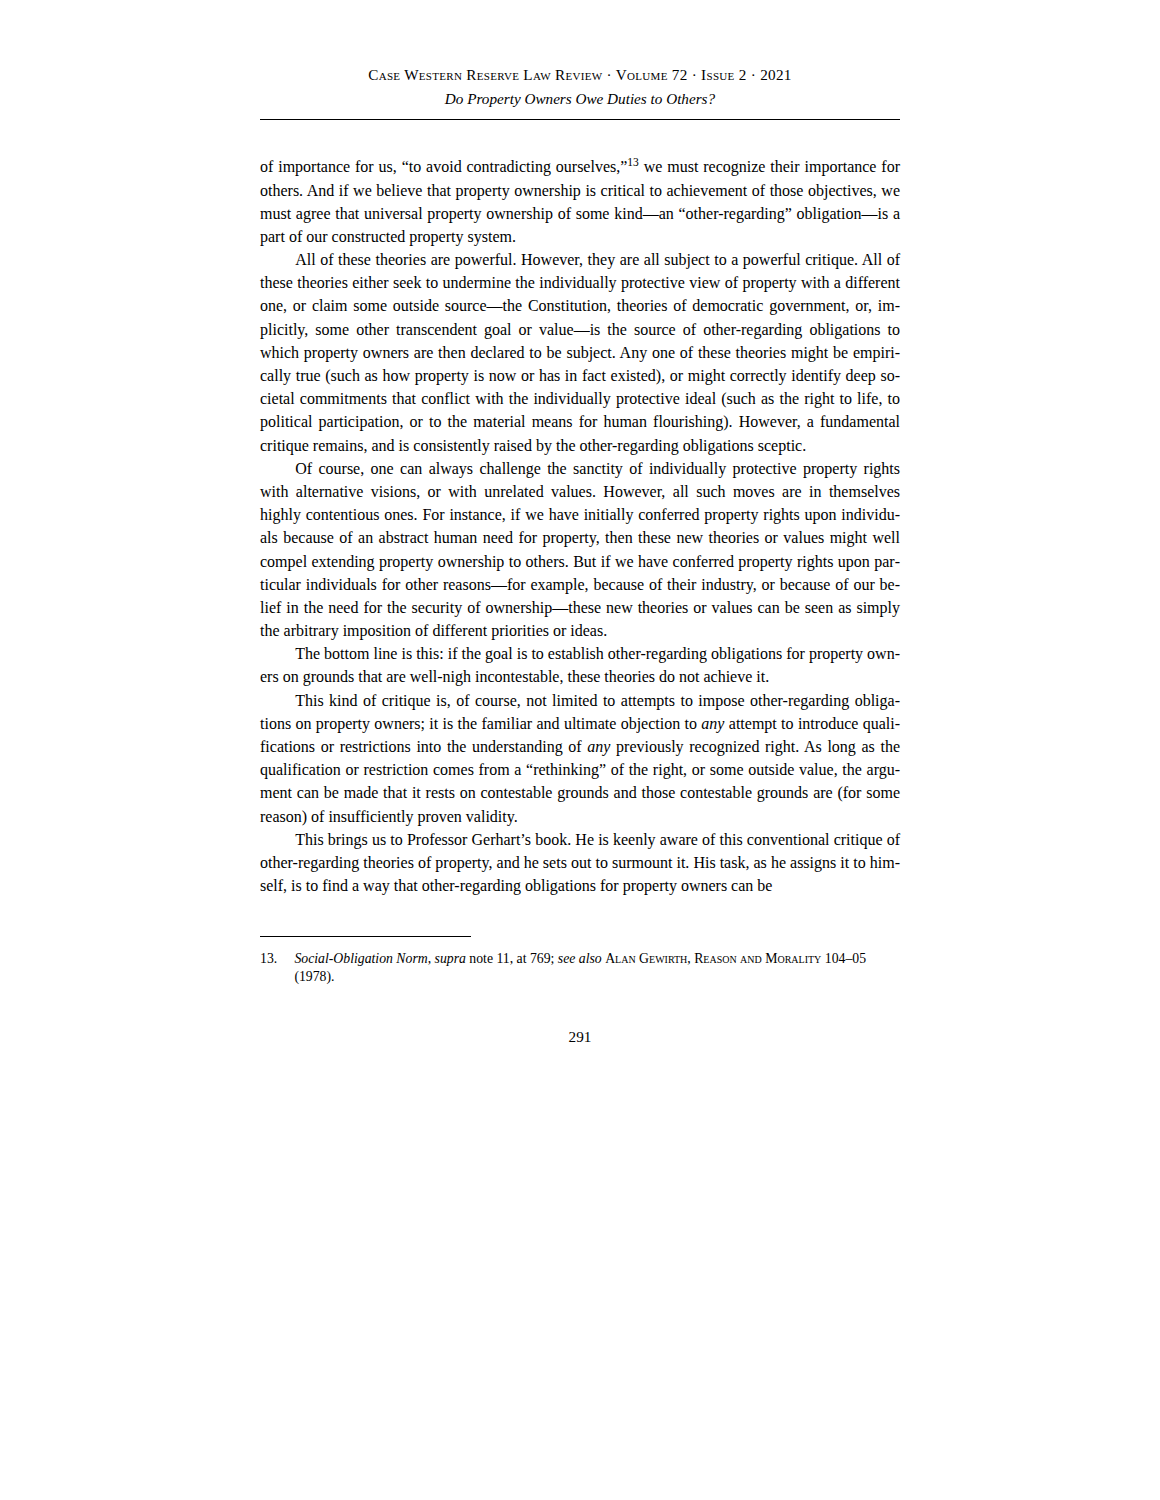Case Western Reserve Law Review · Volume 72 · Issue 2 · 2021
Do Property Owners Owe Duties to Others?
of importance for us, “to avoid contradicting ourselves,”13 we must recognize their importance for others. And if we believe that property ownership is critical to achievement of those objectives, we must agree that universal property ownership of some kind—an “other-regarding” obligation—is a part of our constructed property system.
All of these theories are powerful. However, they are all subject to a powerful critique. All of these theories either seek to undermine the individually protective view of property with a different one, or claim some outside source—the Constitution, theories of democratic government, or, implicitly, some other transcendent goal or value—is the source of other-regarding obligations to which property owners are then declared to be subject. Any one of these theories might be empirically true (such as how property is now or has in fact existed), or might correctly identify deep societal commitments that conflict with the individually protective ideal (such as the right to life, to political participation, or to the material means for human flourishing). However, a fundamental critique remains, and is consistently raised by the other-regarding obligations sceptic.
Of course, one can always challenge the sanctity of individually protective property rights with alternative visions, or with unrelated values. However, all such moves are in themselves highly contentious ones. For instance, if we have initially conferred property rights upon individuals because of an abstract human need for property, then these new theories or values might well compel extending property ownership to others. But if we have conferred property rights upon particular individuals for other reasons—for example, because of their industry, or because of our belief in the need for the security of ownership—these new theories or values can be seen as simply the arbitrary imposition of different priorities or ideas.
The bottom line is this: if the goal is to establish other-regarding obligations for property owners on grounds that are well-nigh incontestable, these theories do not achieve it.
This kind of critique is, of course, not limited to attempts to impose other-regarding obligations on property owners; it is the familiar and ultimate objection to any attempt to introduce qualifications or restrictions into the understanding of any previously recognized right. As long as the qualification or restriction comes from a “rethinking” of the right, or some outside value, the argument can be made that it rests on contestable grounds and those contestable grounds are (for some reason) of insufficiently proven validity.
This brings us to Professor Gerhart’s book. He is keenly aware of this conventional critique of other-regarding theories of property, and he sets out to surmount it. His task, as he assigns it to himself, is to find a way that other-regarding obligations for property owners can be
13. Social-Obligation Norm, supra note 11, at 769; see also Alan Gewirth, Reason and Morality 104–05 (1978).
291